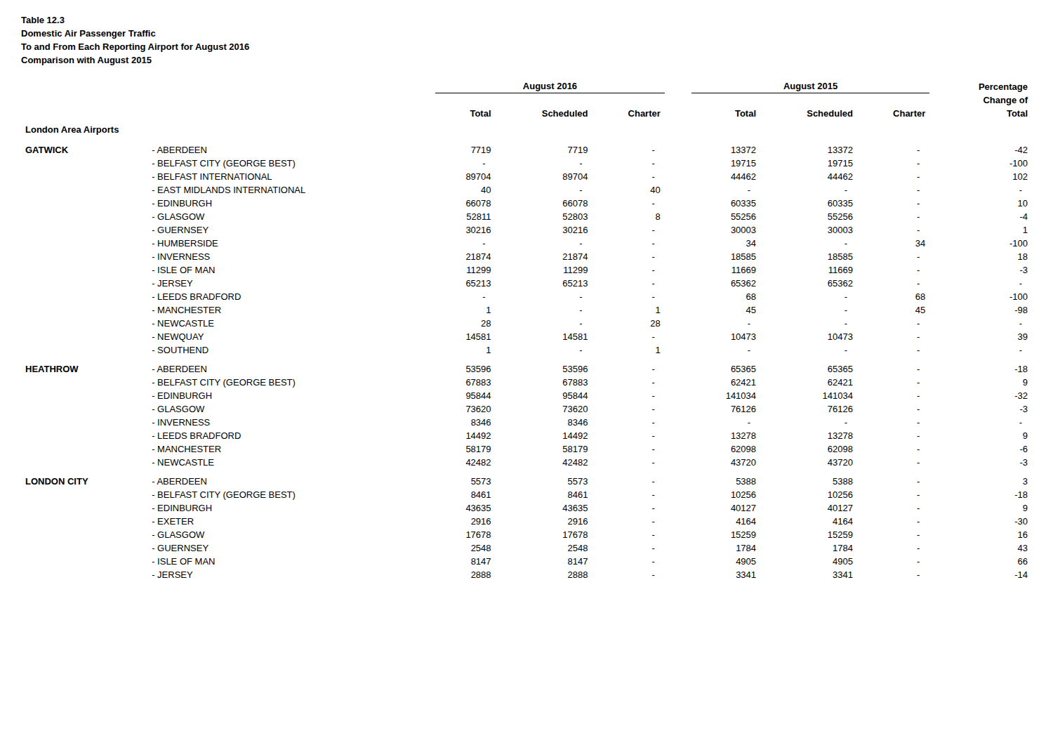Table 12.3
Domestic Air Passenger Traffic
To and From Each Reporting Airport for August 2016
Comparison with August 2015
| | | August 2016 | | August 2015 | Percentage |
| --- | --- | --- | --- | --- | --- |
| | | | | | | | | | Change of |
| | | Total | Scheduled | Charter | | Total | Scheduled | Charter | Total |
| London Area Airports |
| GATWICK | - ABERDEEN | 7719 | 7719 | - | | 13372 | 13372 | - | -42 |
| | - BELFAST CITY (GEORGE BEST) | - | - | - | | 19715 | 19715 | - | -100 |
| | - BELFAST INTERNATIONAL | 89704 | 89704 | - | | 44462 | 44462 | - | 102 |
| | - EAST MIDLANDS INTERNATIONAL | 40 | - | 40 | | - | - | - | - |
| | - EDINBURGH | 66078 | 66078 | - | | 60335 | 60335 | - | 10 |
| | - GLASGOW | 52811 | 52803 | 8 | | 55256 | 55256 | - | -4 |
| | - GUERNSEY | 30216 | 30216 | - | | 30003 | 30003 | - | 1 |
| | - HUMBERSIDE | - | - | - | | 34 | - | 34 | -100 |
| | - INVERNESS | 21874 | 21874 | - | | 18585 | 18585 | - | 18 |
| | - ISLE OF MAN | 11299 | 11299 | - | | 11669 | 11669 | - | -3 |
| | - JERSEY | 65213 | 65213 | - | | 65362 | 65362 | - | - |
| | - LEEDS BRADFORD | - | - | - | | 68 | - | 68 | -100 |
| | - MANCHESTER | 1 | - | 1 | | 45 | - | 45 | -98 |
| | - NEWCASTLE | 28 | - | 28 | | - | - | - | - |
| | - NEWQUAY | 14581 | 14581 | - | | 10473 | 10473 | - | 39 |
| | - SOUTHEND | 1 | - | 1 | | - | - | - | - |
| HEATHROW | - ABERDEEN | 53596 | 53596 | - | | 65365 | 65365 | - | -18 |
| | - BELFAST CITY (GEORGE BEST) | 67883 | 67883 | - | | 62421 | 62421 | - | 9 |
| | - EDINBURGH | 95844 | 95844 | - | | 141034 | 141034 | - | -32 |
| | - GLASGOW | 73620 | 73620 | - | | 76126 | 76126 | - | -3 |
| | - INVERNESS | 8346 | 8346 | - | | - | - | - | - |
| | - LEEDS BRADFORD | 14492 | 14492 | - | | 13278 | 13278 | - | 9 |
| | - MANCHESTER | 58179 | 58179 | - | | 62098 | 62098 | - | -6 |
| | - NEWCASTLE | 42482 | 42482 | - | | 43720 | 43720 | - | -3 |
| LONDON CITY | - ABERDEEN | 5573 | 5573 | - | | 5388 | 5388 | - | 3 |
| | - BELFAST CITY (GEORGE BEST) | 8461 | 8461 | - | | 10256 | 10256 | - | -18 |
| | - EDINBURGH | 43635 | 43635 | - | | 40127 | 40127 | - | 9 |
| | - EXETER | 2916 | 2916 | - | | 4164 | 4164 | - | -30 |
| | - GLASGOW | 17678 | 17678 | - | | 15259 | 15259 | - | 16 |
| | - GUERNSEY | 2548 | 2548 | - | | 1784 | 1784 | - | 43 |
| | - ISLE OF MAN | 8147 | 8147 | - | | 4905 | 4905 | - | 66 |
| | - JERSEY | 2888 | 2888 | - | | 3341 | 3341 | - | -14 |